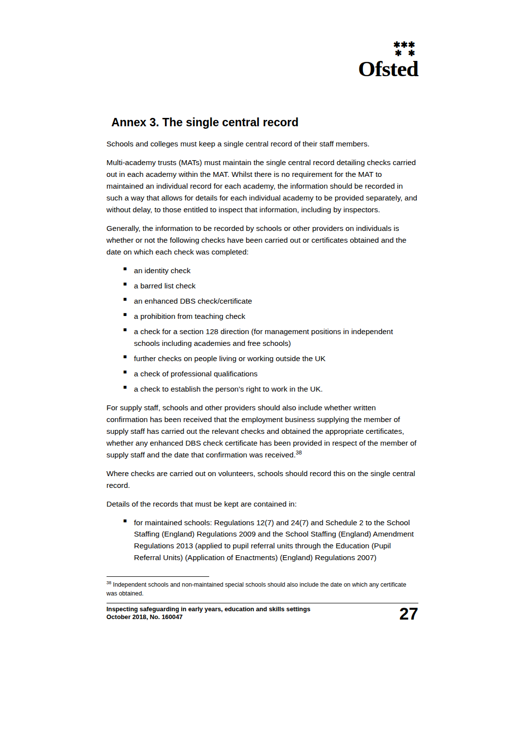✱✱✱
✱ ✱
Ofsted
Annex 3. The single central record
Schools and colleges must keep a single central record of their staff members.
Multi-academy trusts (MATs) must maintain the single central record detailing checks carried out in each academy within the MAT. Whilst there is no requirement for the MAT to maintained an individual record for each academy, the information should be recorded in such a way that allows for details for each individual academy to be provided separately, and without delay, to those entitled to inspect that information, including by inspectors.
Generally, the information to be recorded by schools or other providers on individuals is whether or not the following checks have been carried out or certificates obtained and the date on which each check was completed:
an identity check
a barred list check
an enhanced DBS check/certificate
a prohibition from teaching check
a check for a section 128 direction (for management positions in independent schools including academies and free schools)
further checks on people living or working outside the UK
a check of professional qualifications
a check to establish the person’s right to work in the UK.
For supply staff, schools and other providers should also include whether written confirmation has been received that the employment business supplying the member of supply staff has carried out the relevant checks and obtained the appropriate certificates, whether any enhanced DBS check certificate has been provided in respect of the member of supply staff and the date that confirmation was received.38
Where checks are carried out on volunteers, schools should record this on the single central record.
Details of the records that must be kept are contained in:
for maintained schools: Regulations 12(7) and 24(7) and Schedule 2 to the School Staffing (England) Regulations 2009 and the School Staffing (England) Amendment Regulations 2013 (applied to pupil referral units through the Education (Pupil Referral Units) (Application of Enactments) (England) Regulations 2007)
38 Independent schools and non-maintained special schools should also include the date on which any certificate was obtained.
Inspecting safeguarding in early years, education and skills settings
October 2018, No. 160047
27